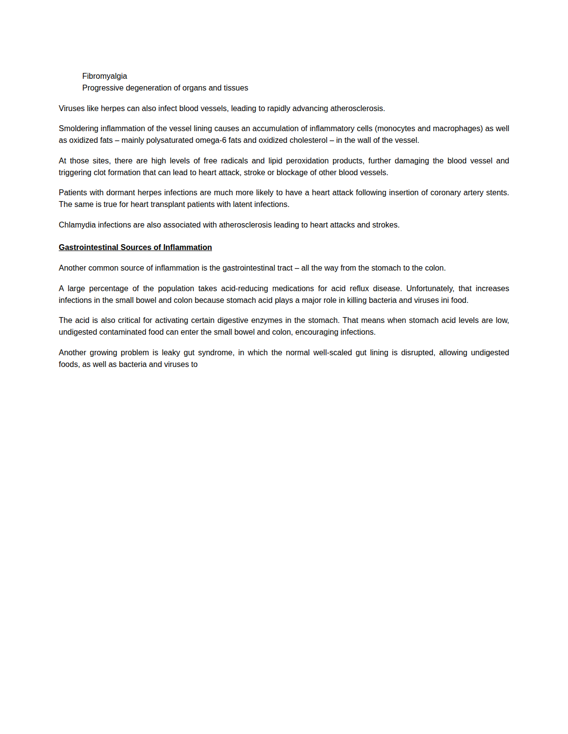Fibromyalgia
Progressive degeneration of organs and tissues
Viruses like herpes can also infect blood vessels, leading to rapidly advancing atherosclerosis.
Smoldering inflammation of the vessel lining causes an accumulation of inflammatory cells (monocytes and macrophages) as well as oxidized fats – mainly polysaturated omega-6 fats and oxidized cholesterol – in the wall of the vessel.
At those sites, there are high levels of free radicals and lipid peroxidation products, further damaging the blood vessel and triggering clot formation that can lead to heart attack, stroke or blockage of other blood vessels.
Patients with dormant herpes infections are much more likely to have a heart attack following insertion of coronary artery stents. The same is true for heart transplant patients with latent infections.
Chlamydia infections are also associated with atherosclerosis leading to heart attacks and strokes.
Gastrointestinal Sources of Inflammation
Another common source of inflammation is the gastrointestinal tract – all the way from the stomach to the colon.
A large percentage of the population takes acid-reducing medications for acid reflux disease. Unfortunately, that increases infections in the small bowel and colon because stomach acid plays a major role in killing bacteria and viruses ini food.
The acid is also critical for activating certain digestive enzymes in the stomach. That means when stomach acid levels are low, undigested contaminated food can enter the small bowel and colon, encouraging infections.
Another growing problem is leaky gut syndrome, in which the normal well-scaled gut lining is disrupted, allowing undigested foods, as well as bacteria and viruses to